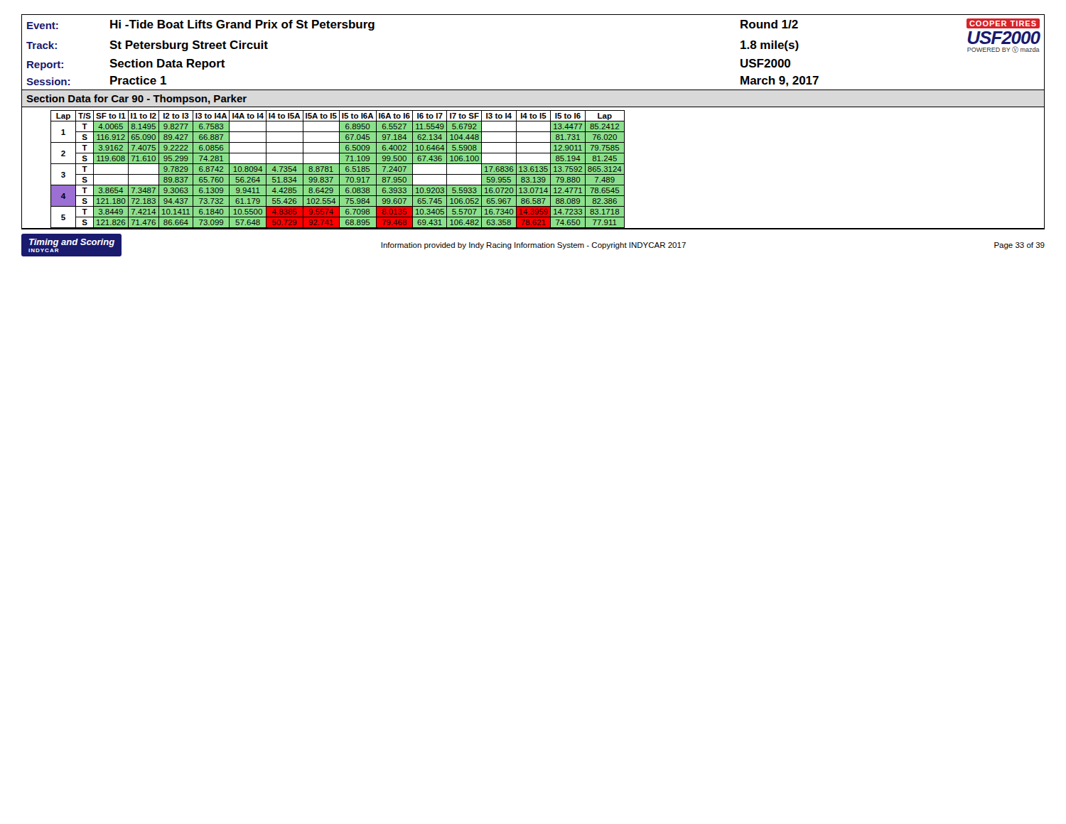| Event: | Hi -Tide Boat Lifts Grand Prix of St Petersburg | Round 1/2 | COOPER TIRES USF2000 POWERED BY Ⓥ mazda |
| Track: | St Petersburg Street Circuit | 1.8 mile(s) |
| Report: | Section Data Report | USF2000 |
| Session: | Practice 1 | March 9, 2017 |
Section Data for Car 90 - Thompson, Parker
| Lap | T/S | SF to I1 | I1 to I2 | I2 to I3 | I3 to I4A | I4A to I4 | I4 to I5A | I5A to I5 | I5 to I6A | I6A to I6 | I6 to I7 | I7 to SF | I3 to I4 | I4 to I5 | I5 to I6 | Lap |
| --- | --- | --- | --- | --- | --- | --- | --- | --- | --- | --- | --- | --- | --- | --- | --- | --- |
| 1 | T | 4.0065 | 8.1495 | 9.8277 | 6.7583 | | | | 6.8950 | 6.5527 | 11.5549 | 5.6792 | | | 13.4477 | 85.2412 |
| S | 116.912 | 65.090 | 89.427 | 66.887 | | | | 67.045 | 97.184 | 62.134 | 104.448 | | | 81.731 | 76.020 |
| 2 | T | 3.9162 | 7.4075 | 9.2222 | 6.0856 | | | | 6.5009 | 6.4002 | 10.6464 | 5.5908 | | | 12.9011 | 79.7585 |
| S | 119.608 | 71.610 | 95.299 | 74.281 | | | | 71.109 | 99.500 | 67.436 | 106.100 | | | 85.194 | 81.245 |
| 3 | T | | | 9.7829 | 6.8742 | 10.8094 | 4.7354 | 8.8781 | 6.5185 | 7.2407 | | | 17.6836 | 13.6135 | 13.7592 | 865.3124 |
| S | | | 89.837 | 65.760 | 56.264 | 51.834 | 99.837 | 70.917 | 87.950 | | | 59.955 | 83.139 | 79.880 | 7.489 |
| 4 | T | 3.8654 | 7.3487 | 9.3063 | 6.1309 | 9.9411 | 4.4285 | 8.6429 | 6.0838 | 6.3933 | 10.9203 | 5.5933 | 16.0720 | 13.0714 | 12.4771 | 78.6545 |
| S | 121.180 | 72.183 | 94.437 | 73.732 | 61.179 | 55.426 | 102.554 | 75.984 | 99.607 | 65.745 | 106.052 | 65.967 | 86.587 | 88.089 | 82.386 |
| 5 | T | 3.8449 | 7.4214 | 10.1411 | 6.1840 | 10.5500 | 4.8385 | 9.5574 | 6.7098 | 8.0135 | 10.3405 | 5.5707 | 16.7340 | 14.3959 | 14.7233 | 83.1718 |
| S | 121.826 | 71.476 | 86.664 | 73.099 | 57.648 | 50.729 | 92.741 | 68.895 | 79.468 | 69.431 | 106.482 | 63.358 | 78.621 | 74.650 | 77.911 |
Timing and ScoringINDYCAR
Information provided by Indy Racing Information System - Copyright INDYCAR 2017
Page 33 of 39